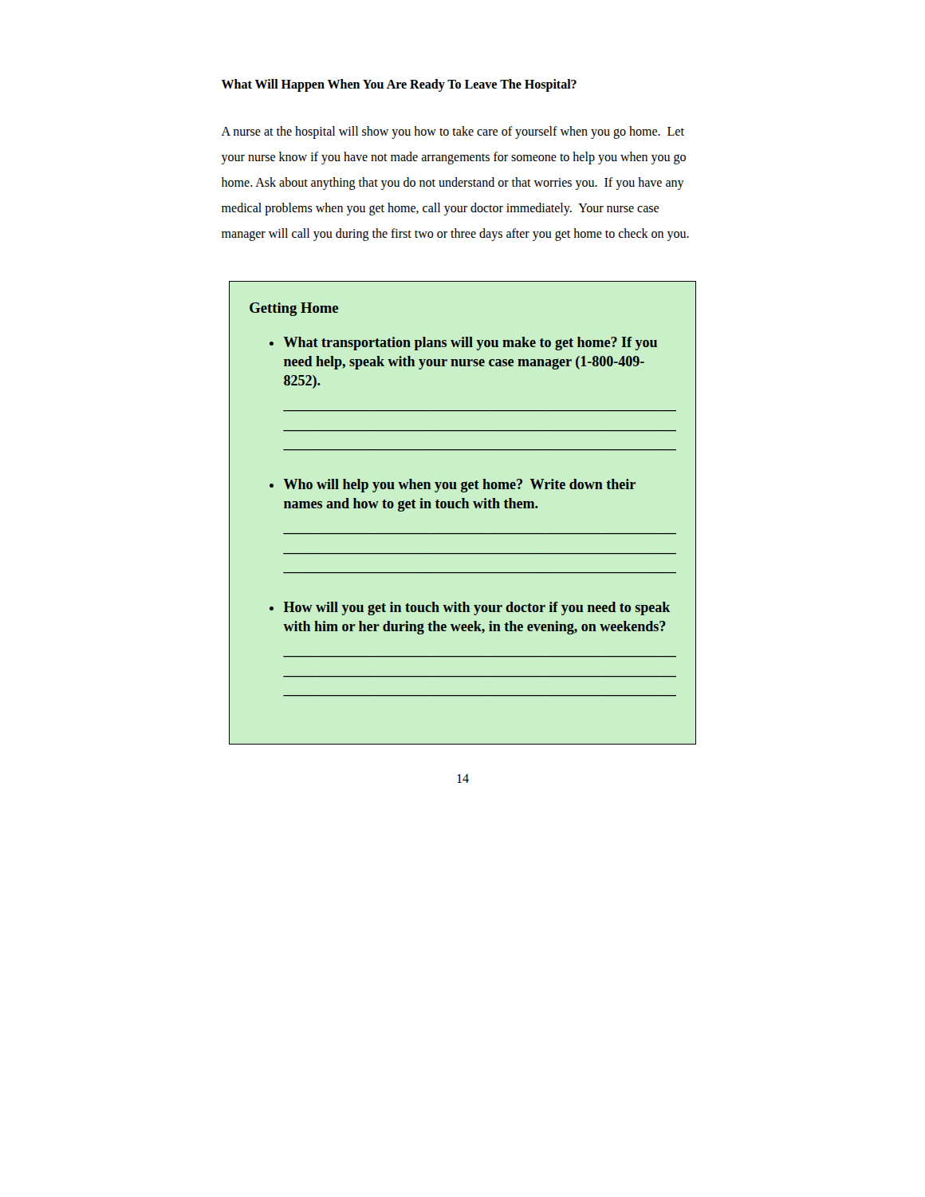What Will Happen When You Are Ready To Leave The Hospital?
A nurse at the hospital will show you how to take care of yourself when you go home. Let your nurse know if you have not made arrangements for someone to help you when you go home. Ask about anything that you do not understand or that worries you. If you have any medical problems when you get home, call your doctor immediately. Your nurse case manager will call you during the first two or three days after you get home to check on you.
Getting Home
What transportation plans will you make to get home? If you need help, speak with your nurse case manager (1-800-409-8252).
_______________________________________________________ _______________________________________________________ _______________________________________________________
Who will help you when you get home? Write down their names and how to get in touch with them.
_______________________________________________________ _______________________________________________________ _______________________________________________________
How will you get in touch with your doctor if you need to speak with him or her during the week, in the evening, on weekends?
_______________________________________________________ _______________________________________________________ _______________________________________________________
14